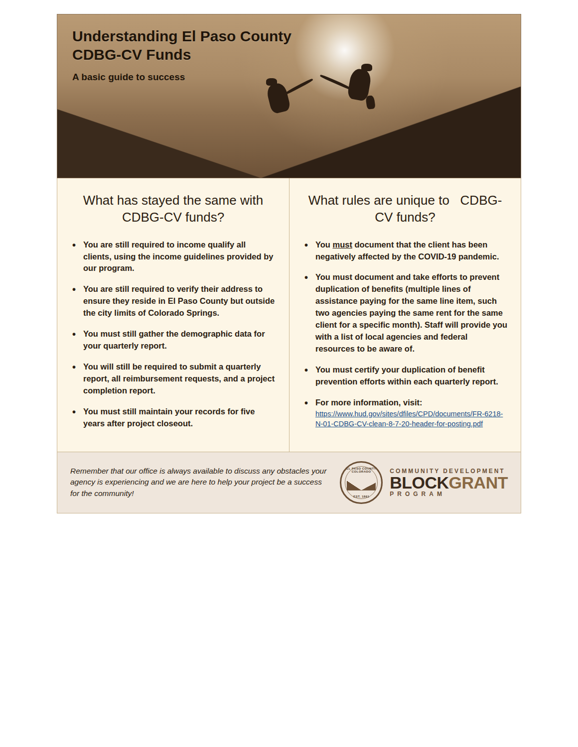Understanding El Paso County
CDBG-CV Funds
A basic guide to success
What has stayed the same with CDBG-CV funds?
You are still required to income qualify all clients, using the income guidelines provided by our program.
You are still required to verify their address to ensure they reside in El Paso County but outside the city limits of Colorado Springs.
You must still gather the demographic data for your quarterly report.
You will still be required to submit a quarterly report, all reimbursement requests, and a project completion report.
You must still maintain your records for five years after project closeout.
What rules are unique to CDBG-CV funds?
You must document that the client has been negatively affected by the COVID-19 pandemic.
You must document and take efforts to prevent duplication of benefits (multiple lines of assistance paying for the same line item, such two agencies paying the same rent for the same client for a specific month). Staff will provide you with a list of local agencies and federal resources to be aware of.
You must certify your duplication of benefit prevention efforts within each quarterly report.
For more information, visit:
https://www.hud.gov/sites/dfiles/CPD/documents/FR-6218-N-01-CDBG-CV-clean-8-7-20-header-for-posting.pdf
Remember that our office is always available to discuss any obstacles your agency is experiencing and we are here to help your project be a success for the community!
EL PASO COUNTY COLORADO
EST. 1861
COMMUNITY DEVELOPMENT
BLOCKGRANT
PROGRAM